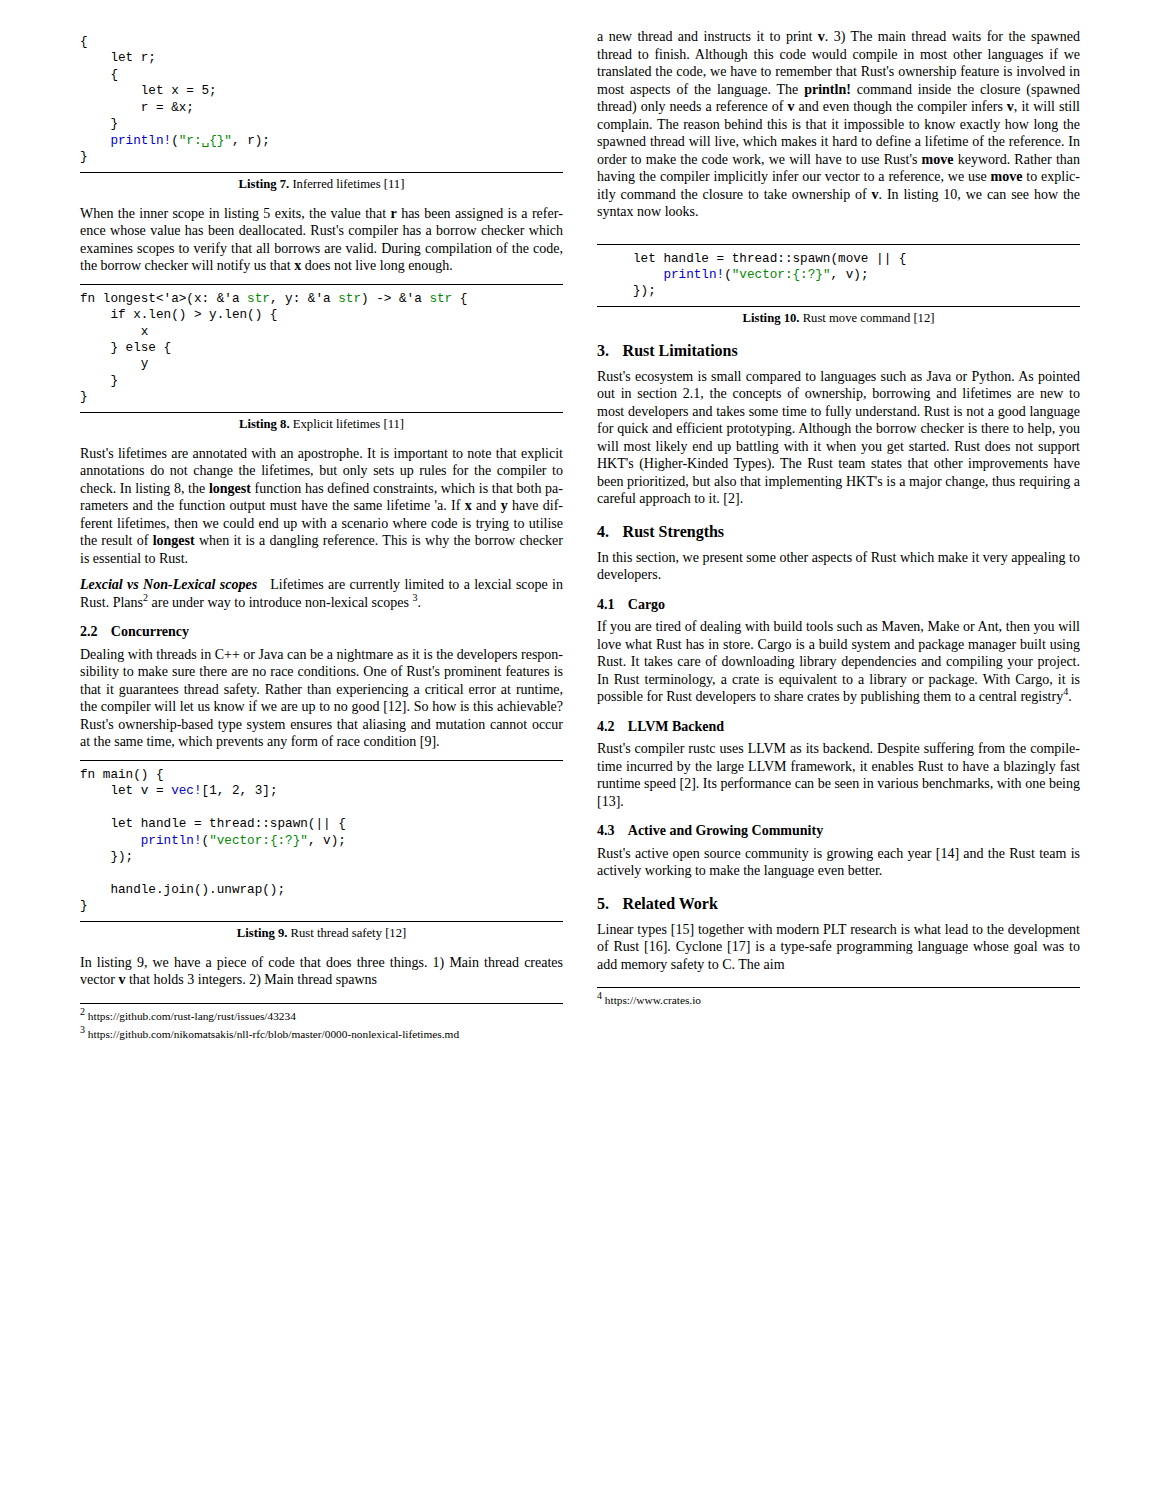{
    let r;
    {
        let x = 5;
        r = &x;
    }
    println!("r:␣{}", r);
}
Listing 7. Inferred lifetimes [11]
When the inner scope in listing 5 exits, the value that r has been assigned is a reference whose value has been deallocated. Rust's compiler has a borrow checker which examines scopes to verify that all borrows are valid. During compilation of the code, the borrow checker will notify us that x does not live long enough.
fn longest<'a>(x: &'a str, y: &'a str) -> &'a str {
    if x.len() > y.len() {
        x
    } else {
        y
    }
}
Listing 8. Explicit lifetimes [11]
Rust's lifetimes are annotated with an apostrophe. It is important to note that explicit annotations do not change the lifetimes, but only sets up rules for the compiler to check. In listing 8, the longest function has defined constraints, which is that both parameters and the function output must have the same lifetime 'a. If x and y have different lifetimes, then we could end up with a scenario where code is trying to utilise the result of longest when it is a dangling reference. This is why the borrow checker is essential to Rust.
Lexcial vs Non-Lexical scopes Lifetimes are currently limited to a lexcial scope in Rust. Plans2 are under way to introduce non-lexical scopes 3.
2.2 Concurrency
Dealing with threads in C++ or Java can be a nightmare as it is the developers responsibility to make sure there are no race conditions. One of Rust's prominent features is that it guarantees thread safety. Rather than experiencing a critical error at runtime, the compiler will let us know if we are up to no good [12]. So how is this achievable? Rust's ownership-based type system ensures that aliasing and mutation cannot occur at the same time, which prevents any form of race condition [9].
fn main() {
    let v = vec![1, 2, 3];

    let handle = thread::spawn(|| {
        println!("vector:{:?}", v);
    });

    handle.join().unwrap();
}
Listing 9. Rust thread safety [12]
In listing 9, we have a piece of code that does three things. 1) Main thread creates vector v that holds 3 integers. 2) Main thread spawns
2 https://github.com/rust-lang/rust/issues/43234
3 https://github.com/nikomatsakis/nll-rfc/blob/master/0000-nonlexical-lifetimes.md
a new thread and instructs it to print v. 3) The main thread waits for the spawned thread to finish. Although this code would compile in most other languages if we translated the code, we have to remember that Rust's ownership feature is involved in most aspects of the language. The println! command inside the closure (spawned thread) only needs a reference of v and even though the compiler infers v, it will still complain. The reason behind this is that it impossible to know exactly how long the spawned thread will live, which makes it hard to define a lifetime of the reference. In order to make the code work, we will have to use Rust's move keyword. Rather than having the compiler implicitly infer our vector to a reference, we use move to explicitly command the closure to take ownership of v. In listing 10, we can see how the syntax now looks.
let handle = thread::spawn(move || {
    println!("vector:{:?}", v);
});
Listing 10. Rust move command [12]
3. Rust Limitations
Rust's ecosystem is small compared to languages such as Java or Python. As pointed out in section 2.1, the concepts of ownership, borrowing and lifetimes are new to most developers and takes some time to fully understand. Rust is not a good language for quick and efficient prototyping. Although the borrow checker is there to help, you will most likely end up battling with it when you get started. Rust does not support HKT's (Higher-Kinded Types). The Rust team states that other improvements have been prioritized, but also that implementing HKT's is a major change, thus requiring a careful approach to it. [2].
4. Rust Strengths
In this section, we present some other aspects of Rust which make it very appealing to developers.
4.1 Cargo
If you are tired of dealing with build tools such as Maven, Make or Ant, then you will love what Rust has in store. Cargo is a build system and package manager built using Rust. It takes care of downloading library dependencies and compiling your project. In Rust terminology, a crate is equivalent to a library or package. With Cargo, it is possible for Rust developers to share crates by publishing them to a central registry4.
4.2 LLVM Backend
Rust's compiler rustc uses LLVM as its backend. Despite suffering from the compile-time incurred by the large LLVM framework, it enables Rust to have a blazingly fast runtime speed [2]. Its performance can be seen in various benchmarks, with one being [13].
4.3 Active and Growing Community
Rust's active open source community is growing each year [14] and the Rust team is actively working to make the language even better.
5. Related Work
Linear types [15] together with modern PLT research is what lead to the development of Rust [16]. Cyclone [17] is a type-safe programming language whose goal was to add memory safety to C. The aim
4 https://www.crates.io